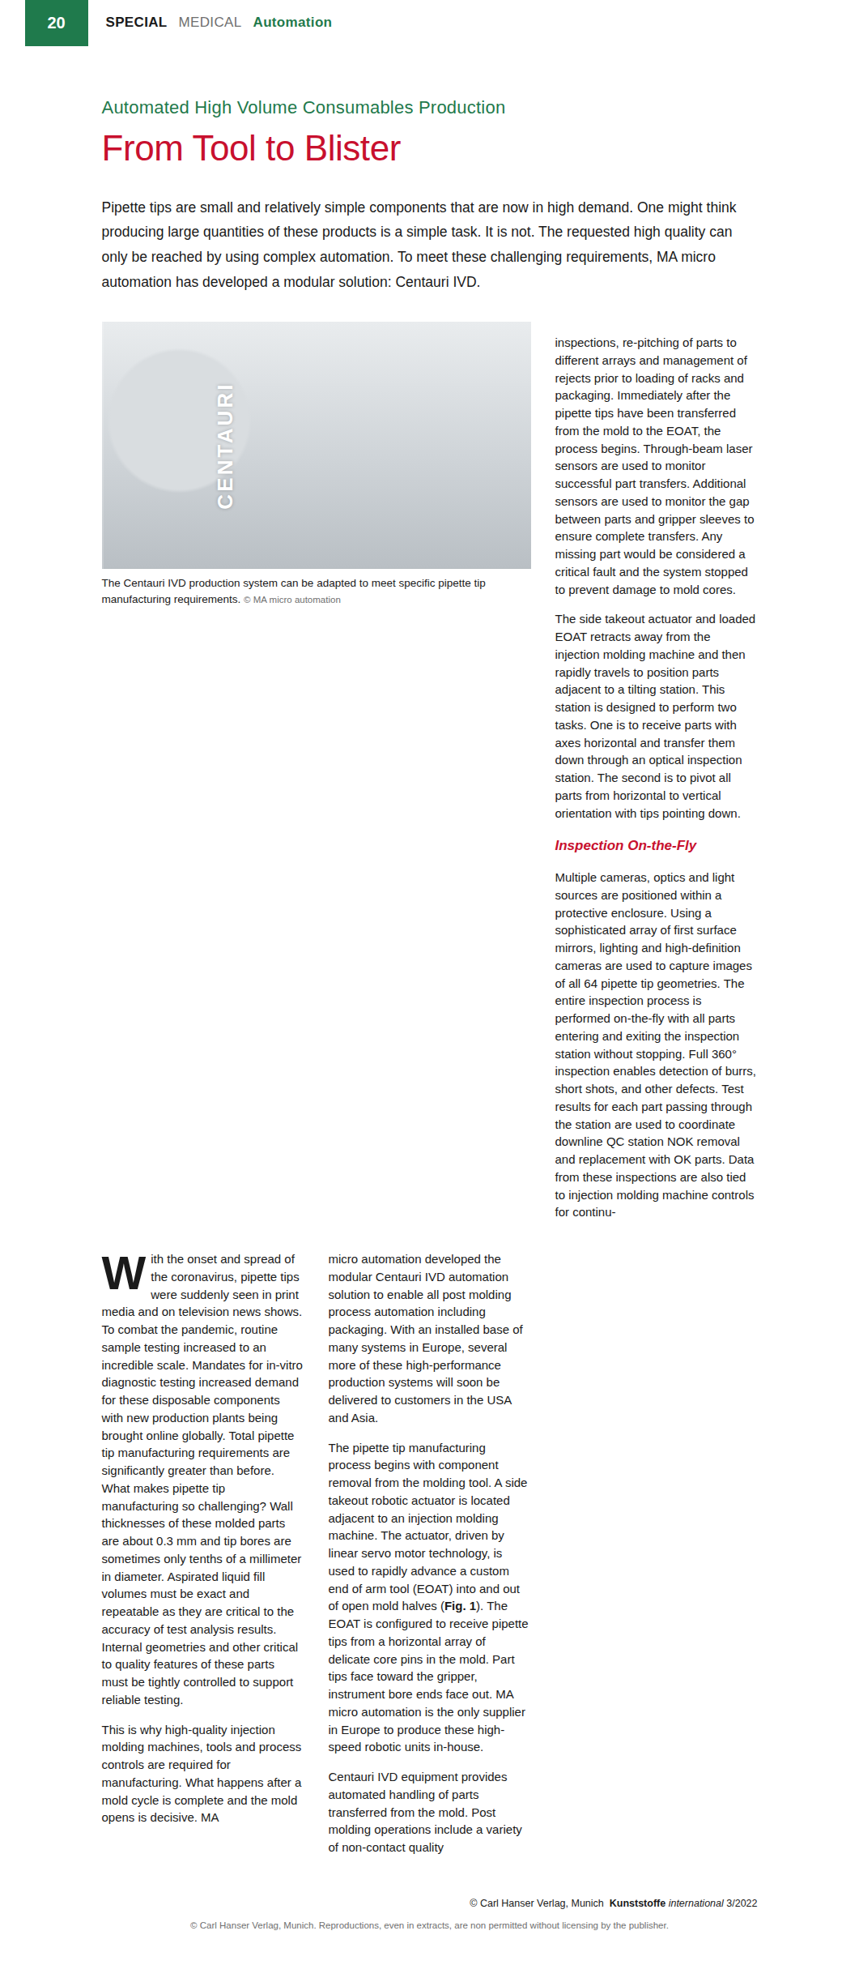20
SPECIAL MEDICAL Automation
Automated High Volume Consumables Production
From Tool to Blister
Pipette tips are small and relatively simple components that are now in high demand. One might think producing large quantities of these products is a simple task. It is not. The requested high quality can only be reached by using complex automation. To meet these challenging requirements, MA micro automation has developed a modular solution: Centauri IVD.
The Centauri IVD production system can be adapted to meet specific pipette tip manufacturing requirements. © MA micro automation
inspections, re-pitching of parts to different arrays and management of rejects prior to loading of racks and packaging. Immediately after the pipette tips have been transferred from the mold to the EOAT, the process begins. Through-beam laser sensors are used to monitor successful part transfers. Additional sensors are used to monitor the gap between parts and gripper sleeves to ensure complete transfers. Any missing part would be considered a critical fault and the system stopped to prevent damage to mold cores.
The side takeout actuator and loaded EOAT retracts away from the injection molding machine and then rapidly travels to position parts adjacent to a tilting station. This station is designed to perform two tasks. One is to receive parts with axes horizontal and transfer them down through an optical inspection station. The second is to pivot all parts from horizontal to vertical orientation with tips pointing down.
Inspection On-the-Fly
Multiple cameras, optics and light sources are positioned within a protective enclosure. Using a sophisticated array of first surface mirrors, lighting and high-definition cameras are used to capture images of all 64 pipette tip geometries. The entire inspection process is performed on-the-fly with all parts entering and exiting the inspection station without stopping. Full 360° inspection enables detection of burrs, short shots, and other defects. Test results for each part passing through the station are used to coordinate downline QC station NOK removal and replacement with OK parts. Data from these inspections are also tied to injection molding machine controls for continu-
With the onset and spread of the coronavirus, pipette tips were suddenly seen in print media and on television news shows. To combat the pandemic, routine sample testing increased to an incredible scale. Mandates for in-vitro diagnostic testing increased demand for these disposable components with new production plants being brought online globally. Total pipette tip manufacturing requirements are significantly greater than before. What makes pipette tip manufacturing so challenging? Wall thicknesses of these molded parts are about 0.3 mm and tip bores are sometimes only tenths of a millimeter in diameter. Aspirated liquid fill volumes must be exact and repeatable as they are critical to the accuracy of test analysis results. Internal geometries and other critical to quality features of these parts must be tightly controlled to support reliable testing.
This is why high-quality injection molding machines, tools and process controls are required for manufacturing. What happens after a mold cycle is complete and the mold opens is decisive. MA
micro automation developed the modular Centauri IVD automation solution to enable all post molding process automation including packaging. With an installed base of many systems in Europe, several more of these high-performance production systems will soon be delivered to customers in the USA and Asia.
The pipette tip manufacturing process begins with component removal from the molding tool. A side takeout robotic actuator is located adjacent to an injection molding machine. The actuator, driven by linear servo motor technology, is used to rapidly advance a custom end of arm tool (EOAT) into and out of open mold halves (Fig. 1). The EOAT is configured to receive pipette tips from a horizontal array of delicate core pins in the mold. Part tips face toward the gripper, instrument bore ends face out. MA micro automation is the only supplier in Europe to produce these high-speed robotic units in-house.
Centauri IVD equipment provides automated handling of parts transferred from the mold. Post molding operations include a variety of non-contact quality
© Carl Hanser Verlag, Munich Kunststoffe international 3/2022
© Carl Hanser Verlag, Munich. Reproductions, even in extracts, are non permitted without licensing by the publisher.